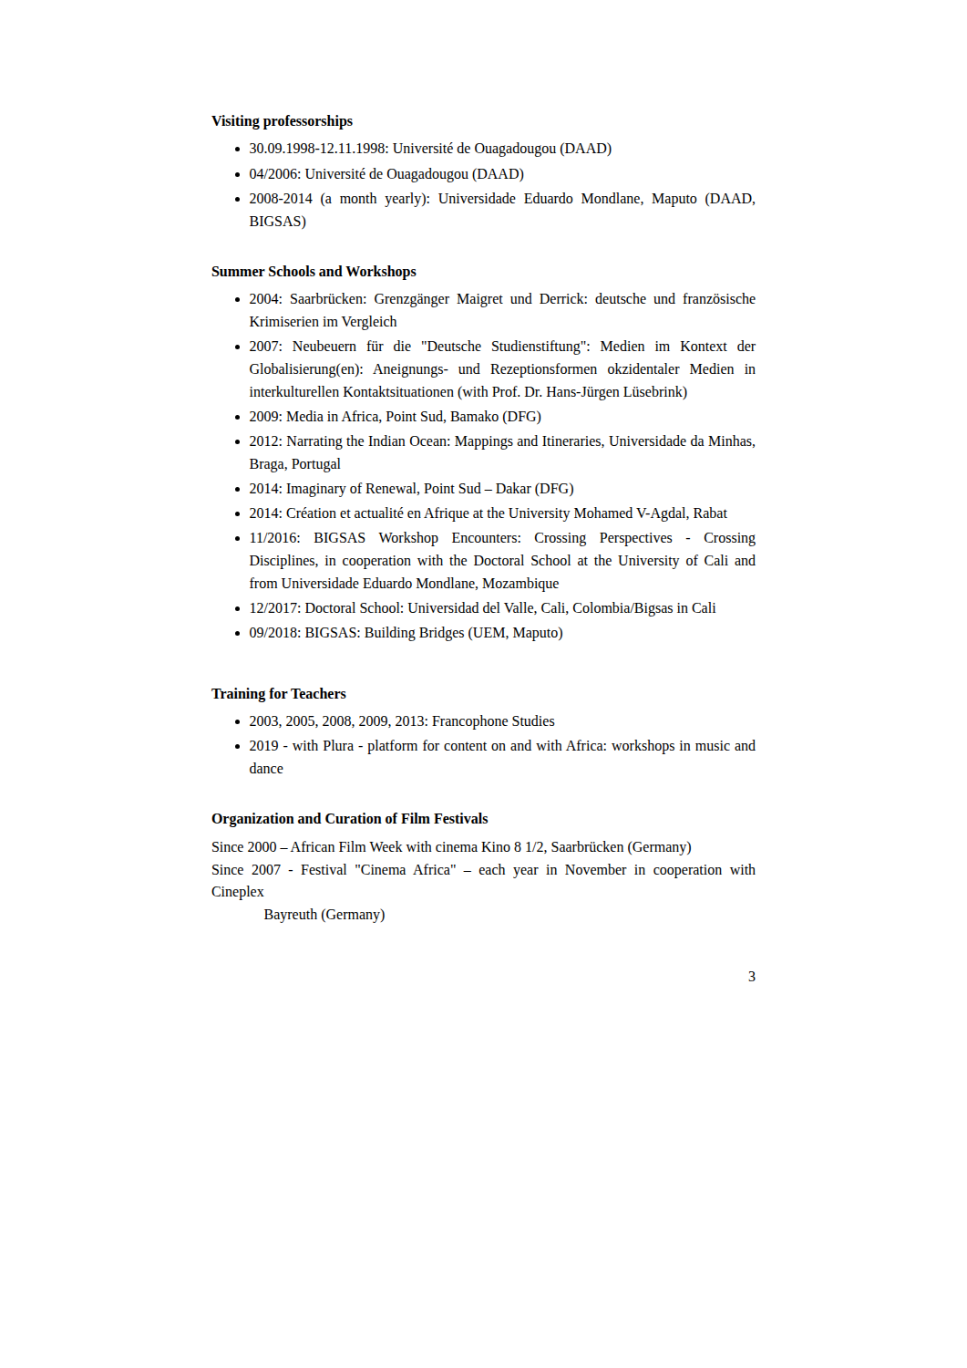Visiting professorships
30.09.1998-12.11.1998: Université de Ouagadougou (DAAD)
04/2006: Université de Ouagadougou (DAAD)
2008-2014 (a month yearly): Universidade Eduardo Mondlane, Maputo (DAAD, BIGSAS)
Summer Schools and Workshops
2004: Saarbrücken: Grenzgänger Maigret und Derrick: deutsche und franzö­sische Krimiserien im Vergleich
2007: Neubeuern für die "Deutsche Studienstiftung": Medien im Kontext der Globalisierung(en): Aneignungs- und Rezeptionsformen okzidentaler Medien in interkulturellen Kontaktsituationen (with Prof. Dr. Hans-Jürgen Lüsebrink)
2009: Media in Africa, Point Sud, Bamako (DFG)
2012: Narrating the Indian Ocean: Mappings and Itineraries, Universidade da Minhas, Braga, Portugal
2014: Imaginary of Renewal, Point Sud – Dakar (DFG)
2014: Création et actualité en Afrique at the University Mohamed V-Agdal, Rabat
11/2016: BIGSAS Workshop Encounters: Crossing Perspectives - Crossing Disciplines, in cooperation with the Doctoral School at the University of Cali and from Universidade Eduardo Mondlane, Mozambique
12/2017: Doctoral School: Universidad del Valle, Cali, Colombia/Bigsas in Cali
09/2018: BIGSAS: Building Bridges (UEM, Maputo)
Training for Teachers
2003, 2005, 2008, 2009, 2013: Francophone Studies
2019 - with Plura - platform for content on and with Africa: workshops in music and dance
Organization and Curation of Film Festivals
Since 2000 – African Film Week with cinema Kino 8 1/2, Saarbrücken (Germany)
Since 2007 - Festival "Cinema Africa" – each year in November in cooperation with Cineplex
Bayreuth (Germany)
3